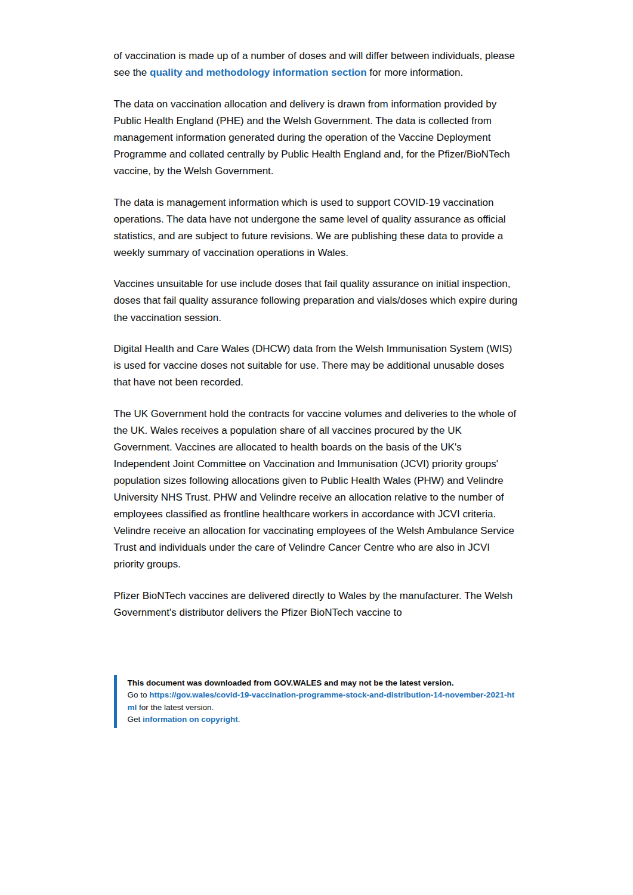of vaccination is made up of a number of doses and will differ between individuals, please see the quality and methodology information section for more information.
The data on vaccination allocation and delivery is drawn from information provided by Public Health England (PHE) and the Welsh Government. The data is collected from management information generated during the operation of the Vaccine Deployment Programme and collated centrally by Public Health England and, for the Pfizer/BioNTech vaccine, by the Welsh Government.
The data is management information which is used to support COVID-19 vaccination operations. The data have not undergone the same level of quality assurance as official statistics, and are subject to future revisions. We are publishing these data to provide a weekly summary of vaccination operations in Wales.
Vaccines unsuitable for use include doses that fail quality assurance on initial inspection, doses that fail quality assurance following preparation and vials/doses which expire during the vaccination session.
Digital Health and Care Wales (DHCW) data from the Welsh Immunisation System (WIS) is used for vaccine doses not suitable for use. There may be additional unusable doses that have not been recorded.
The UK Government hold the contracts for vaccine volumes and deliveries to the whole of the UK. Wales receives a population share of all vaccines procured by the UK Government. Vaccines are allocated to health boards on the basis of the UK's Independent Joint Committee on Vaccination and Immunisation (JCVI) priority groups' population sizes following allocations given to Public Health Wales (PHW) and Velindre University NHS Trust. PHW and Velindre receive an allocation relative to the number of employees classified as frontline healthcare workers in accordance with JCVI criteria. Velindre receive an allocation for vaccinating employees of the Welsh Ambulance Service Trust and individuals under the care of Velindre Cancer Centre who are also in JCVI priority groups.
Pfizer BioNTech vaccines are delivered directly to Wales by the manufacturer. The Welsh Government's distributor delivers the Pfizer BioNTech vaccine to
This document was downloaded from GOV.WALES and may not be the latest version.
Go to https://gov.wales/covid-19-vaccination-programme-stock-and-distribution-14-november-2021-html for the latest version.
Get information on copyright.